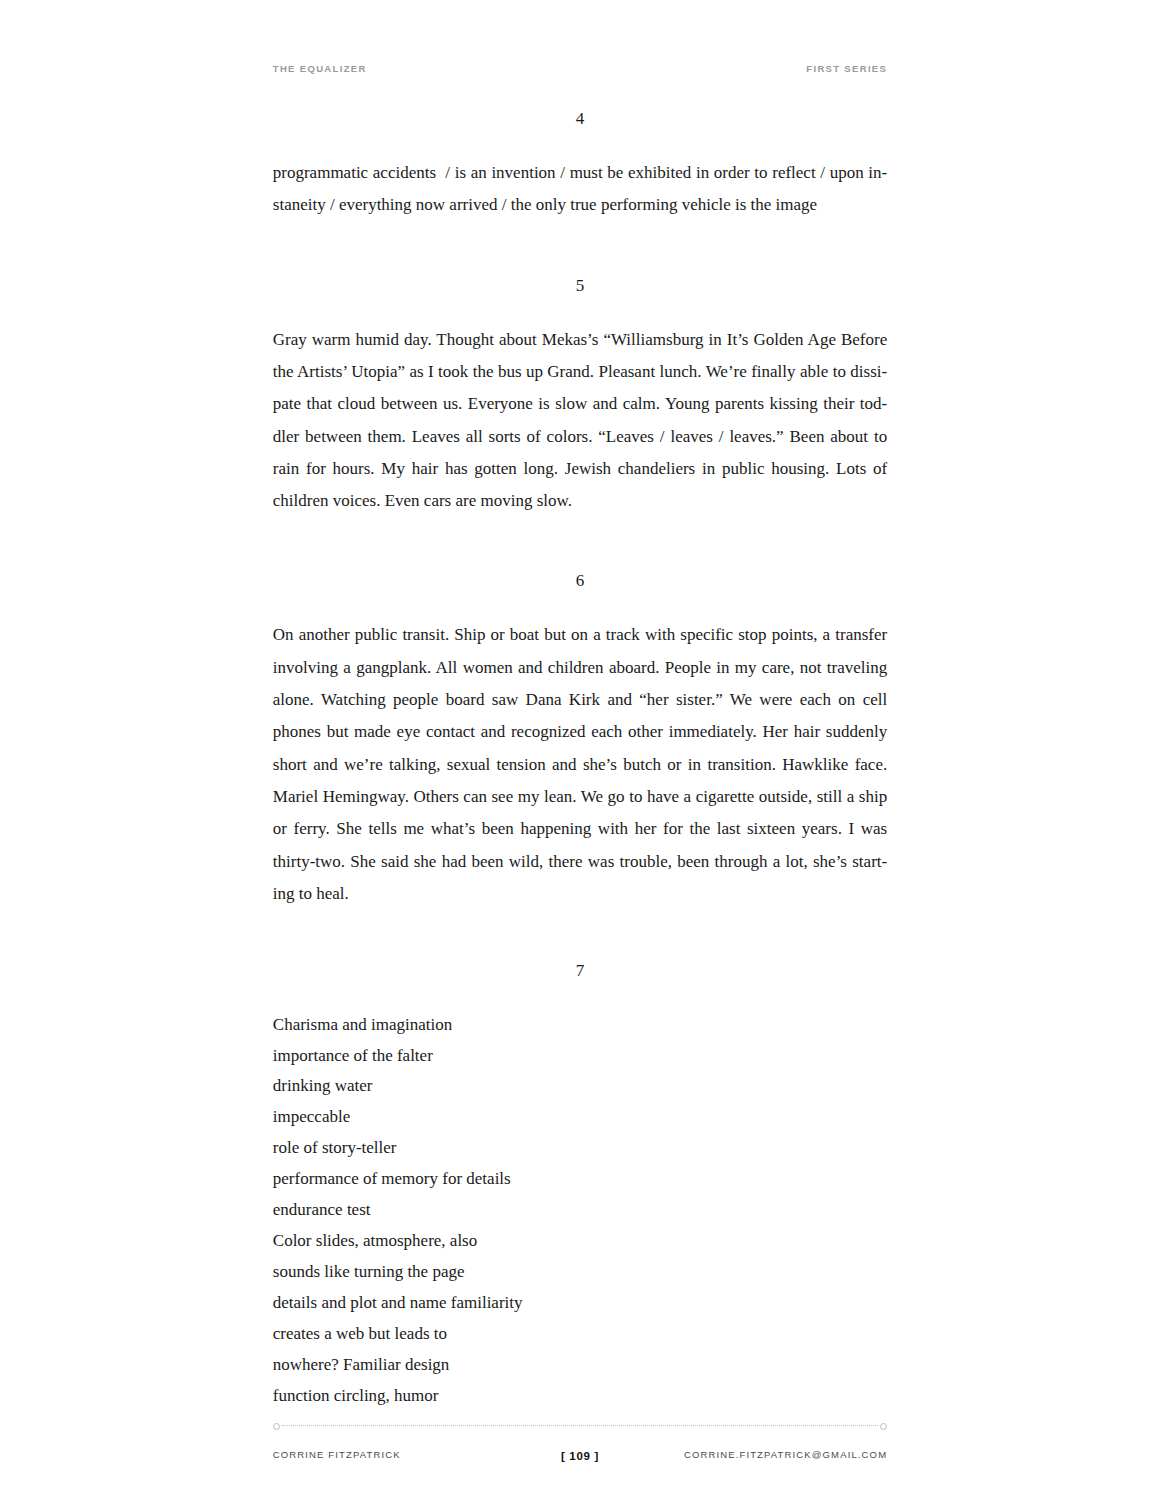The Equalizer First Series
4
programmatic accidents / is an invention / must be exhibited in order to reflect / upon instaneity / everything now arrived / the only true performing vehicle is the image
5
Gray warm humid day. Thought about Mekas’s “Williamsburg in It’s Golden Age Before the Artists’ Utopia” as I took the bus up Grand. Pleasant lunch. We’re finally able to dissipate that cloud between us. Everyone is slow and calm. Young parents kissing their toddler between them. Leaves all sorts of colors. “Leaves / leaves / leaves.” Been about to rain for hours. My hair has gotten long. Jewish chandeliers in public housing. Lots of children voices. Even cars are moving slow.
6
On another public transit. Ship or boat but on a track with specific stop points, a transfer involving a gangplank. All women and children aboard. People in my care, not traveling alone. Watching people board saw Dana Kirk and “her sister.” We were each on cell phones but made eye contact and recognized each other immediately. Her hair suddenly short and we’re talking, sexual tension and she’s butch or in transition. Hawklike face. Mariel Hemingway. Others can see my lean. We go to have a cigarette outside, still a ship or ferry. She tells me what’s been happening with her for the last sixteen years. I was thirty-two. She said she had been wild, there was trouble, been through a lot, she’s starting to heal.
7
Charisma and imagination
importance of the falter
drinking water
impeccable
role of story-teller
performance of memory for details
endurance test
Color slides, atmosphere, also
sounds like turning the page
details and plot and name familiarity
creates a web but leads to
nowhere? Familiar design
function circling, humor
Corrine Fitzpatrick [ 109 ] corrine.fitzpatrick@gmail.com